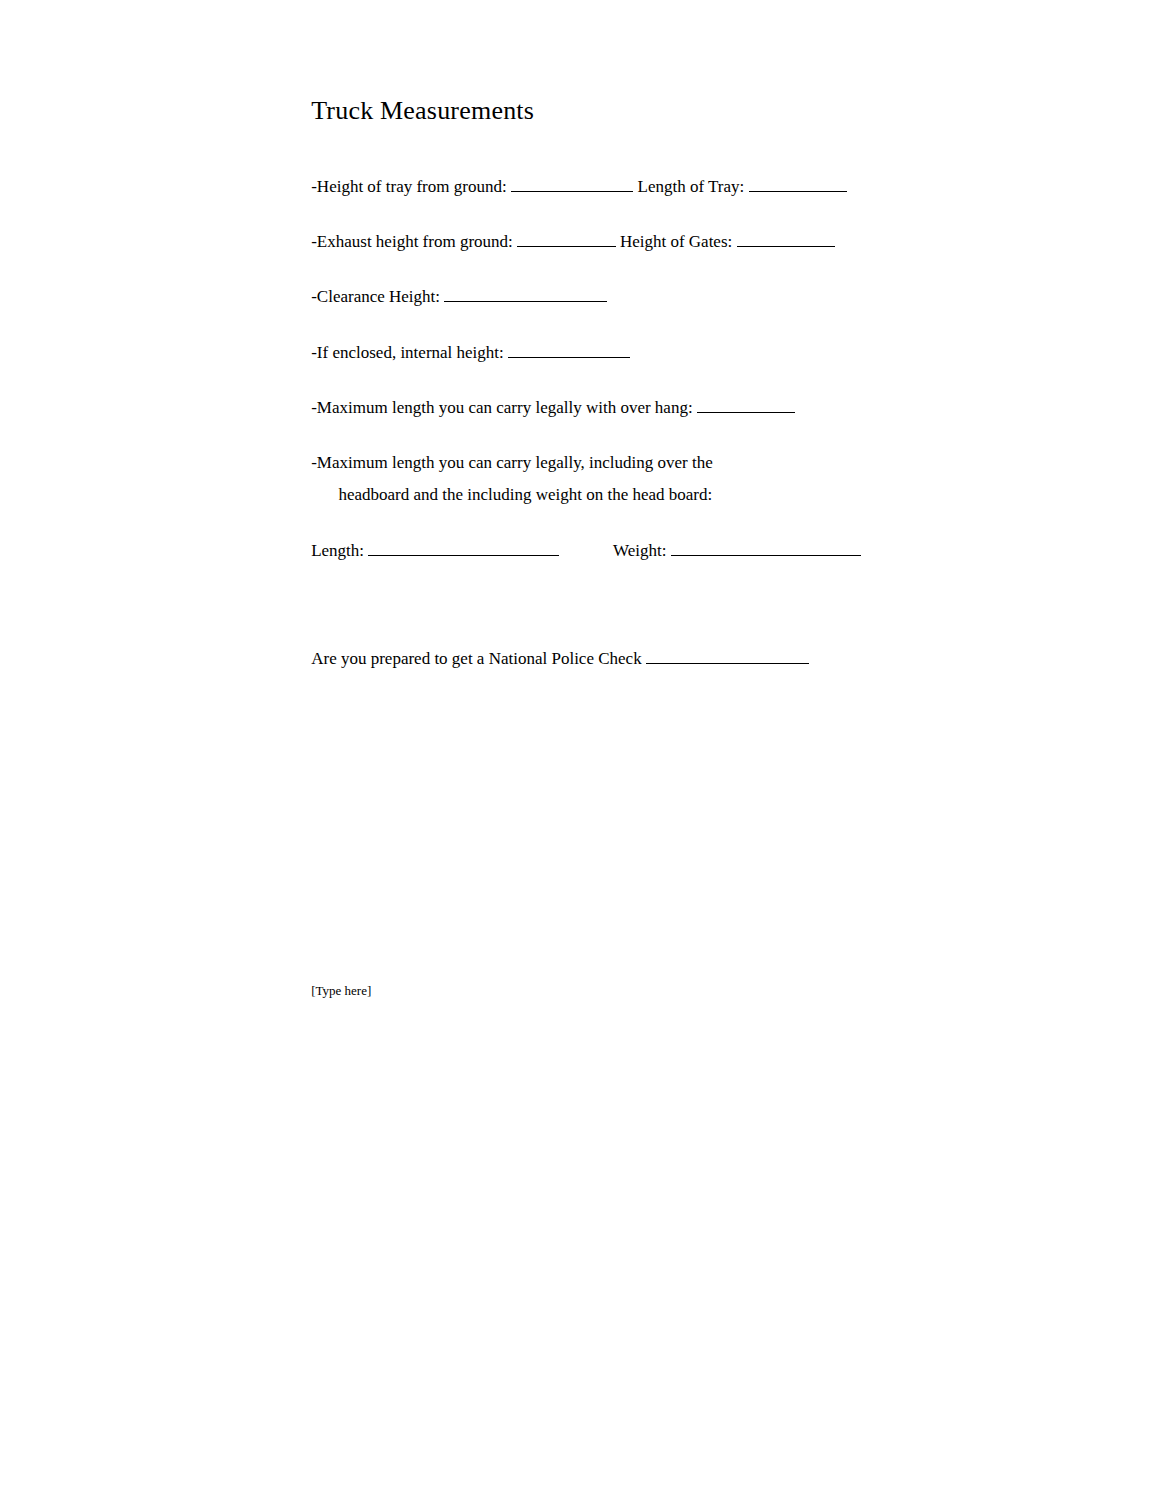Truck Measurements
-Height of tray from ground: Length of Tray:
-Exhaust height from ground: Height of Gates:
-Clearance Height:
-If enclosed, internal height:
-Maximum length you can carry legally with over hang:
-Maximum length you can carry legally, including over the headboard and the including weight on the head board:
Length: Weight:
Are you prepared to get a National Police Check
[Type here]